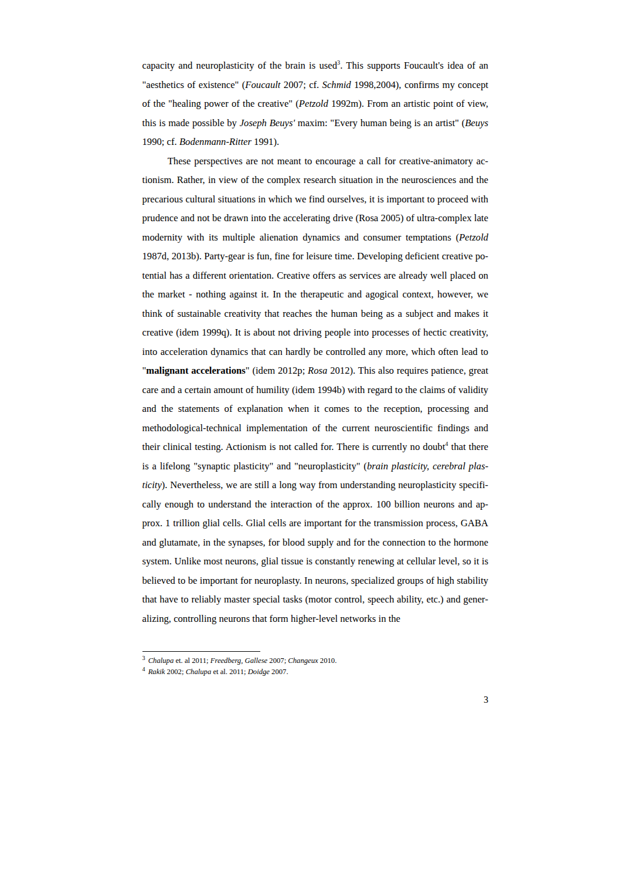capacity and neuroplasticity of the brain is used3. This supports Foucault's idea of an "aesthetics of existence" (Foucault 2007; cf. Schmid 1998,2004), confirms my concept of the "healing power of the creative" (Petzold 1992m). From an artistic point of view, this is made possible by Joseph Beuys' maxim: "Every human being is an artist" (Beuys 1990; cf. Bodenmann-Ritter 1991).
These perspectives are not meant to encourage a call for creative-animatory actionism. Rather, in view of the complex research situation in the neurosciences and the precarious cultural situations in which we find ourselves, it is important to proceed with prudence and not be drawn into the accelerating drive (Rosa 2005) of ultra-complex late modernity with its multiple alienation dynamics and consumer temptations (Petzold 1987d, 2013b). Party-gear is fun, fine for leisure time. Developing deficient creative potential has a different orientation. Creative offers as services are already well placed on the market - nothing against it. In the therapeutic and agogical context, however, we think of sustainable creativity that reaches the human being as a subject and makes it creative (idem 1999q). It is about not driving people into processes of hectic creativity, into acceleration dynamics that can hardly be controlled any more, which often lead to "malignant accelerations" (idem 2012p; Rosa 2012). This also requires patience, great care and a certain amount of humility (idem 1994b) with regard to the claims of validity and the statements of explanation when it comes to the reception, processing and methodological-technical implementation of the current neuroscientific findings and their clinical testing. Actionism is not called for. There is currently no doubt4 that there is a lifelong "synaptic plasticity" and "neuroplasticity" (brain plasticity, cerebral plasticity). Nevertheless, we are still a long way from understanding neuroplasticity specifically enough to understand the interaction of the approx. 100 billion neurons and approx. 1 trillion glial cells. Glial cells are important for the transmission process, GABA and glutamate, in the synapses, for blood supply and for the connection to the hormone system. Unlike most neurons, glial tissue is constantly renewing at cellular level, so it is believed to be important for neuroplasty. In neurons, specialized groups of high stability that have to reliably master special tasks (motor control, speech ability, etc.) and generalizing, controlling neurons that form higher-level networks in the
3 Chalupa et. al 2011; Freedberg, Gallese 2007; Changeux 2010.
4 Rakik 2002; Chalupa et al. 2011; Doidge 2007.
3